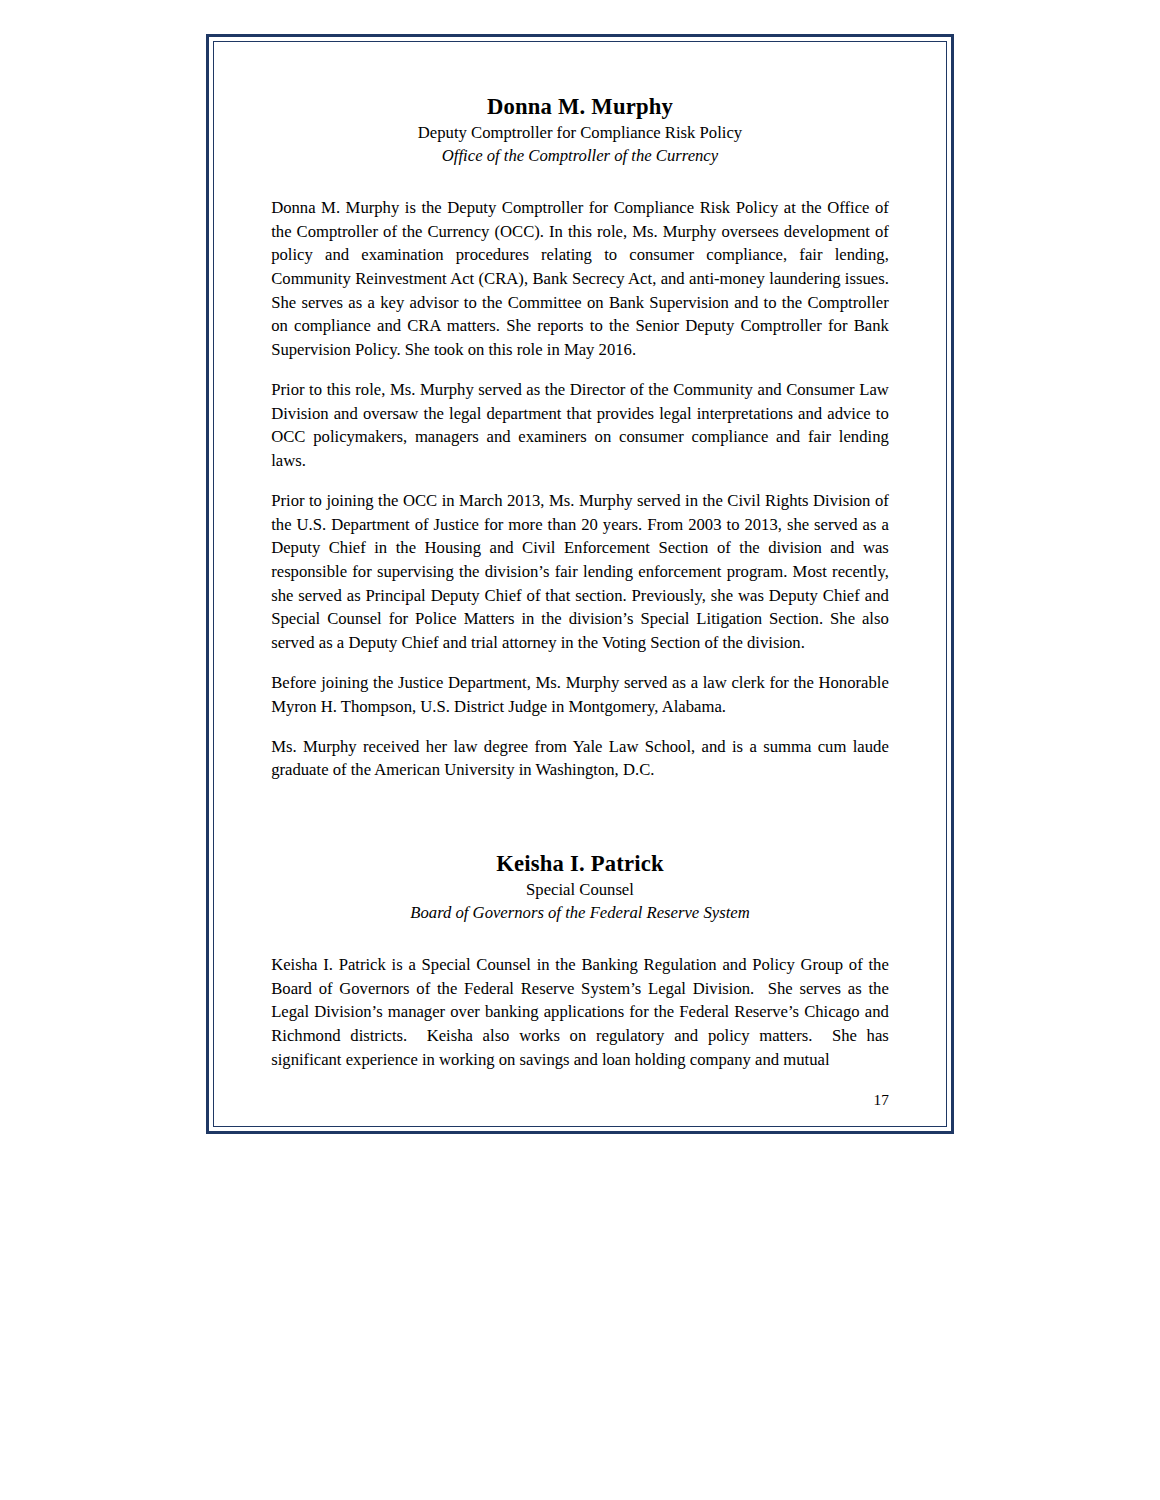Donna M. Murphy
Deputy Comptroller for Compliance Risk Policy
Office of the Comptroller of the Currency
Donna M. Murphy is the Deputy Comptroller for Compliance Risk Policy at the Office of the Comptroller of the Currency (OCC). In this role, Ms. Murphy oversees development of policy and examination procedures relating to consumer compliance, fair lending, Community Reinvestment Act (CRA), Bank Secrecy Act, and anti-money laundering issues. She serves as a key advisor to the Committee on Bank Supervision and to the Comptroller on compliance and CRA matters. She reports to the Senior Deputy Comptroller for Bank Supervision Policy. She took on this role in May 2016.
Prior to this role, Ms. Murphy served as the Director of the Community and Consumer Law Division and oversaw the legal department that provides legal interpretations and advice to OCC policymakers, managers and examiners on consumer compliance and fair lending laws.
Prior to joining the OCC in March 2013, Ms. Murphy served in the Civil Rights Division of the U.S. Department of Justice for more than 20 years. From 2003 to 2013, she served as a Deputy Chief in the Housing and Civil Enforcement Section of the division and was responsible for supervising the division’s fair lending enforcement program. Most recently, she served as Principal Deputy Chief of that section. Previously, she was Deputy Chief and Special Counsel for Police Matters in the division’s Special Litigation Section. She also served as a Deputy Chief and trial attorney in the Voting Section of the division.
Before joining the Justice Department, Ms. Murphy served as a law clerk for the Honorable Myron H. Thompson, U.S. District Judge in Montgomery, Alabama.
Ms. Murphy received her law degree from Yale Law School, and is a summa cum laude graduate of the American University in Washington, D.C.
Keisha I. Patrick
Special Counsel
Board of Governors of the Federal Reserve System
Keisha I. Patrick is a Special Counsel in the Banking Regulation and Policy Group of the Board of Governors of the Federal Reserve System’s Legal Division. She serves as the Legal Division’s manager over banking applications for the Federal Reserve’s Chicago and Richmond districts. Keisha also works on regulatory and policy matters. She has significant experience in working on savings and loan holding company and mutual
17